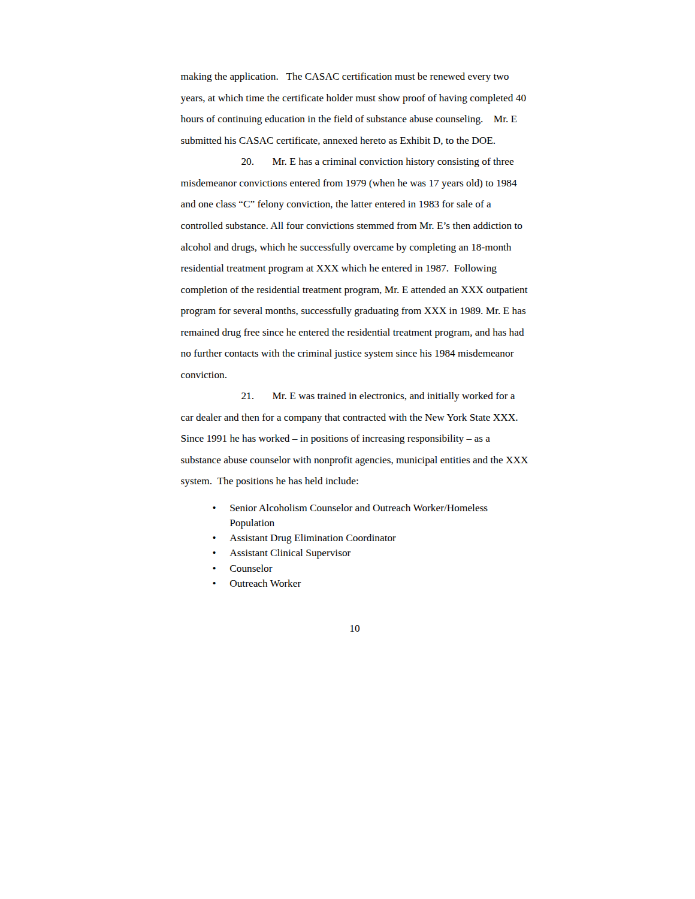making the application. The CASAC certification must be renewed every two years, at which time the certificate holder must show proof of having completed 40 hours of continuing education in the field of substance abuse counseling. Mr. E submitted his CASAC certificate, annexed hereto as Exhibit D, to the DOE.
20. Mr. E has a criminal conviction history consisting of three misdemeanor convictions entered from 1979 (when he was 17 years old) to 1984 and one class “C” felony conviction, the latter entered in 1983 for sale of a controlled substance. All four convictions stemmed from Mr. E’s then addiction to alcohol and drugs, which he successfully overcame by completing an 18-month residential treatment program at XXX which he entered in 1987. Following completion of the residential treatment program, Mr. E attended an XXX outpatient program for several months, successfully graduating from XXX in 1989. Mr. E has remained drug free since he entered the residential treatment program, and has had no further contacts with the criminal justice system since his 1984 misdemeanor conviction.
21. Mr. E was trained in electronics, and initially worked for a car dealer and then for a company that contracted with the New York State XXX. Since 1991 he has worked – in positions of increasing responsibility – as a substance abuse counselor with nonprofit agencies, municipal entities and the XXX system. The positions he has held include:
Senior Alcoholism Counselor and Outreach Worker/Homeless Population
Assistant Drug Elimination Coordinator
Assistant Clinical Supervisor
Counselor
Outreach Worker
10